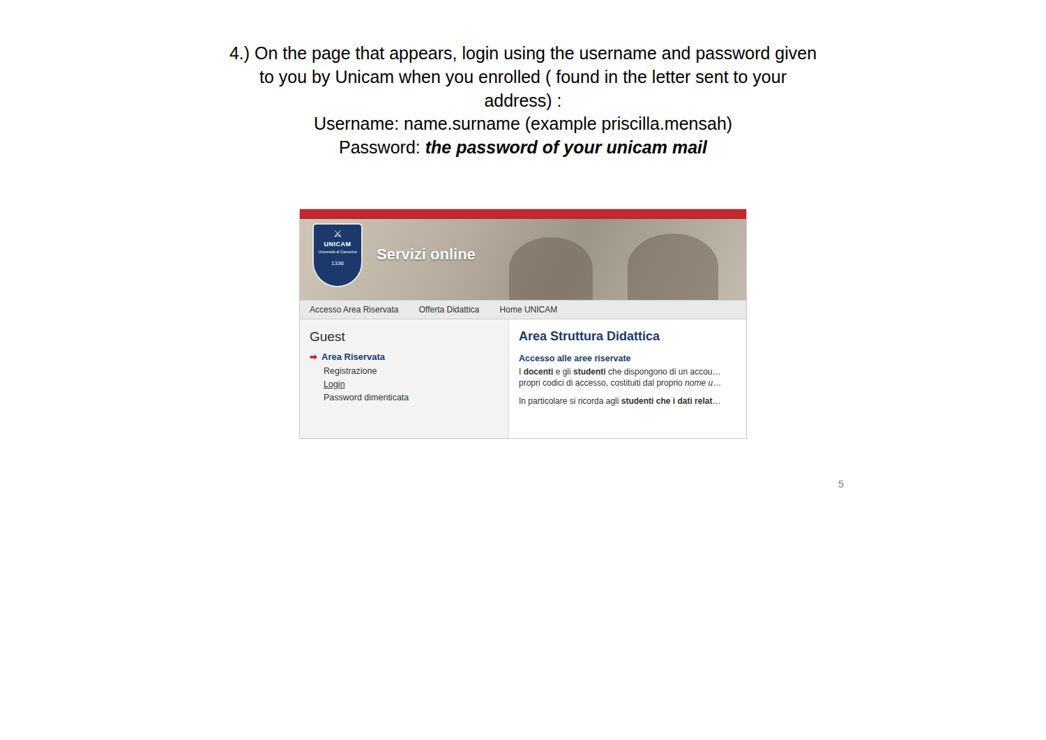4.) On the page that appears, login using the username and password given to you by Unicam when you enrolled ( found in the letter sent to your address) :
Username: name.surname (example priscilla.mensah)
Password: the password of your unicam mail
⚔
UNICAM
Università di Camerino
1336
Servizi online
Accesso Area Riservata Offerta Didattica Home UNICAM
Guest
Area Riservata
Registrazione
Login
Password dimenticata
Area Struttura Didattica
Accesso alle aree riservate
I docenti e gli studenti che dispongono di un accou…
propri codici di accesso, costituiti dal proprio nome u…
In particolare si ricorda agli studenti che i dati relat…
5